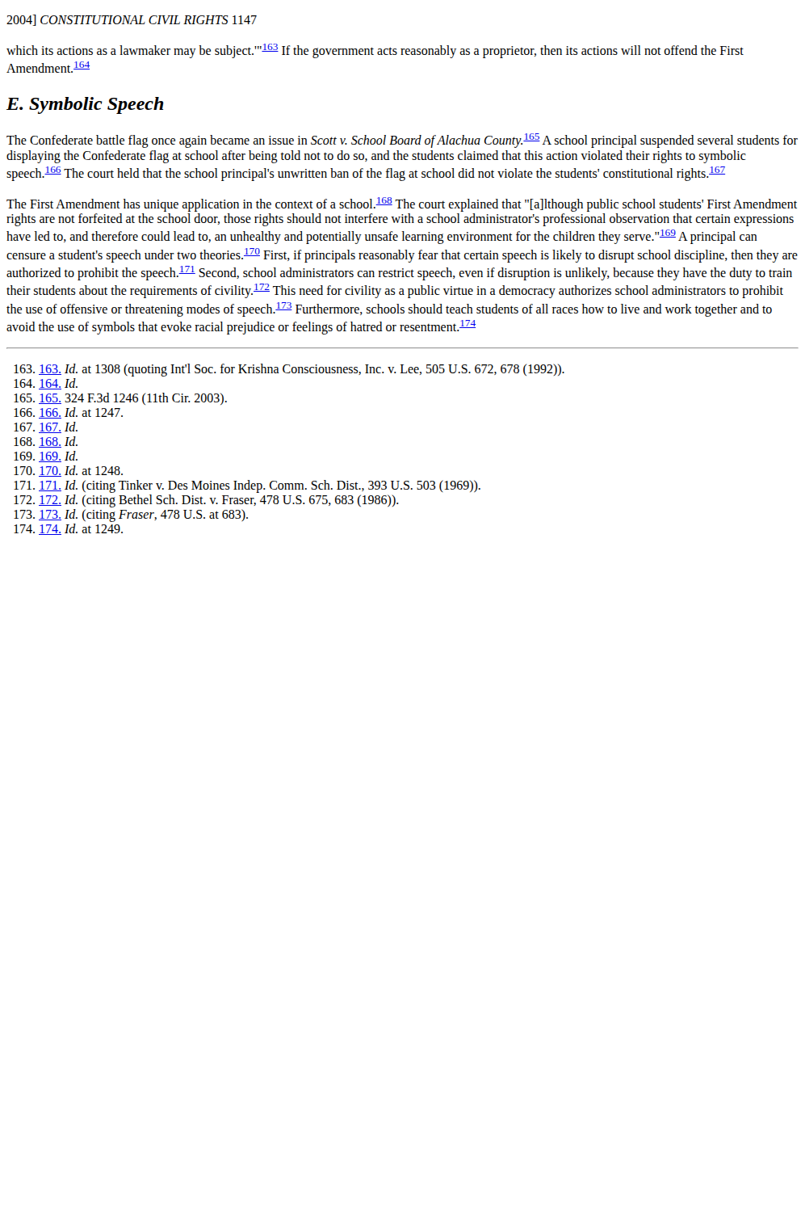2004] CONSTITUTIONAL CIVIL RIGHTS 1147
which its actions as a lawmaker may be subject.'"163 If the government acts reasonably as a proprietor, then its actions will not offend the First Amendment.164
E. Symbolic Speech
The Confederate battle flag once again became an issue in Scott v. School Board of Alachua County.165 A school principal suspended several students for displaying the Confederate flag at school after being told not to do so, and the students claimed that this action violated their rights to symbolic speech.166 The court held that the school principal's unwritten ban of the flag at school did not violate the students' constitutional rights.167
The First Amendment has unique application in the context of a school.168 The court explained that "[a]lthough public school students' First Amendment rights are not forfeited at the school door, those rights should not interfere with a school administrator's professional observation that certain expressions have led to, and therefore could lead to, an unhealthy and potentially unsafe learning environment for the children they serve."169 A principal can censure a student's speech under two theories.170 First, if principals reasonably fear that certain speech is likely to disrupt school discipline, then they are authorized to prohibit the speech.171 Second, school administrators can restrict speech, even if disruption is unlikely, because they have the duty to train their students about the requirements of civility.172 This need for civility as a public virtue in a democracy authorizes school administrators to prohibit the use of offensive or threatening modes of speech.173 Furthermore, schools should teach students of all races how to live and work together and to avoid the use of symbols that evoke racial prejudice or feelings of hatred or resentment.174
163. Id. at 1308 (quoting Int'l Soc. for Krishna Consciousness, Inc. v. Lee, 505 U.S. 672, 678 (1992)).
164. Id.
165. 324 F.3d 1246 (11th Cir. 2003).
166. Id. at 1247.
167. Id.
168. Id.
169. Id.
170. Id. at 1248.
171. Id. (citing Tinker v. Des Moines Indep. Comm. Sch. Dist., 393 U.S. 503 (1969)).
172. Id. (citing Bethel Sch. Dist. v. Fraser, 478 U.S. 675, 683 (1986)).
173. Id. (citing Fraser, 478 U.S. at 683).
174. Id. at 1249.